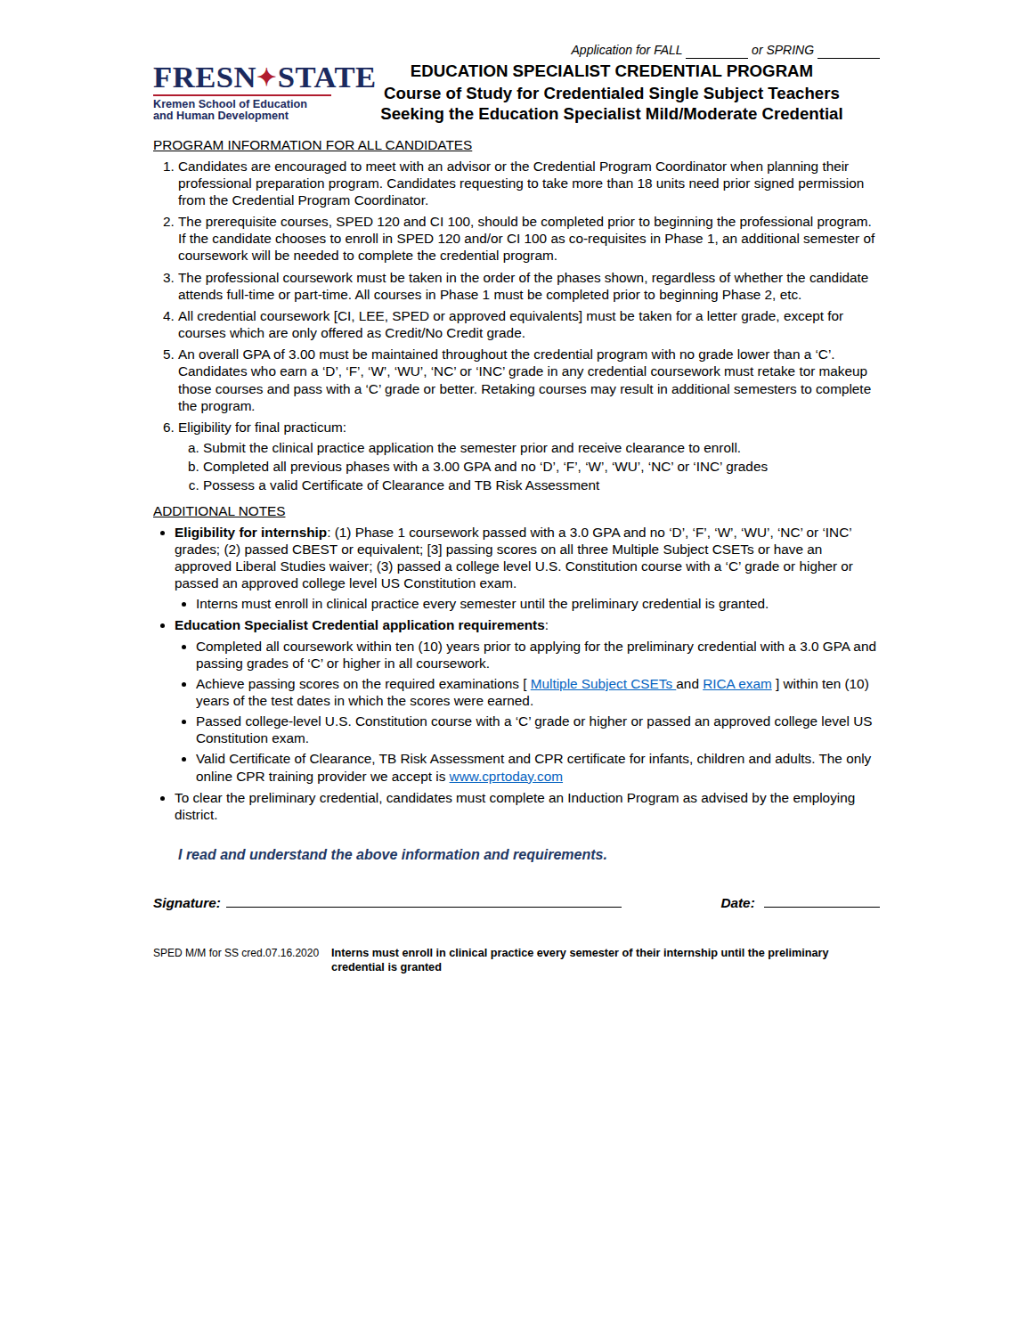Application for FALL or SPRING
FRESN✦STATE
Kremen School of Education
and Human Development
EDUCATION SPECIALIST CREDENTIAL PROGRAM
Course of Study for Credentialed Single Subject Teachers
Seeking the Education Specialist Mild/Moderate Credential
PROGRAM INFORMATION FOR ALL CANDIDATES
Candidates are encouraged to meet with an advisor or the Credential Program Coordinator when planning their professional preparation program. Candidates requesting to take more than 18 units need prior signed permission from the Credential Program Coordinator.
The prerequisite courses, SPED 120 and CI 100, should be completed prior to beginning the professional program. If the candidate chooses to enroll in SPED 120 and/or CI 100 as co-requisites in Phase 1, an additional semester of coursework will be needed to complete the credential program.
The professional coursework must be taken in the order of the phases shown, regardless of whether the candidate attends full-time or part-time. All courses in Phase 1 must be completed prior to beginning Phase 2, etc.
All credential coursework [CI, LEE, SPED or approved equivalents] must be taken for a letter grade, except for courses which are only offered as Credit/No Credit grade.
An overall GPA of 3.00 must be maintained throughout the credential program with no grade lower than a ‘C’. Candidates who earn a ‘D’, ‘F’, ‘W’, ‘WU’, ‘NC’ or ‘INC’ grade in any credential coursework must retake tor makeup those courses and pass with a ‘C’ grade or better. Retaking courses may result in additional semesters to complete the program.
Eligibility for final practicum:
Submit the clinical practice application the semester prior and receive clearance to enroll.
Completed all previous phases with a 3.00 GPA and no ‘D’, ‘F’, ‘W’, ‘WU’, ‘NC’ or ‘INC’ grades
Possess a valid Certificate of Clearance and TB Risk Assessment
ADDITIONAL NOTES
Eligibility for internship: (1) Phase 1 coursework passed with a 3.0 GPA and no ‘D’, ‘F’, ‘W’, ‘WU’, ‘NC’ or ‘INC’ grades; (2) passed CBEST or equivalent; [3] passing scores on all three Multiple Subject CSETs or have an approved Liberal Studies waiver; (3) passed a college level U.S. Constitution course with a ‘C’ grade or higher or passed an approved college level US Constitution exam.
Interns must enroll in clinical practice every semester until the preliminary credential is granted.
Education Specialist Credential application requirements:
Completed all coursework within ten (10) years prior to applying for the preliminary credential with a 3.0 GPA and passing grades of ‘C’ or higher in all coursework.
Achieve passing scores on the required examinations [ Multiple Subject CSETs and RICA exam ] within ten (10) years of the test dates in which the scores were earned.
Passed college-level U.S. Constitution course with a ‘C’ grade or higher or passed an approved college level US Constitution exam.
Valid Certificate of Clearance, TB Risk Assessment and CPR certificate for infants, children and adults. The only online CPR training provider we accept is www.cprtoday.com
To clear the preliminary credential, candidates must complete an Induction Program as advised by the employing district.
I read and understand the above information and requirements.
Signature:
Date:
SPED M/M for SS cred.07.16.2020 Interns must enroll in clinical practice every semester of their internship until the preliminary credential is granted